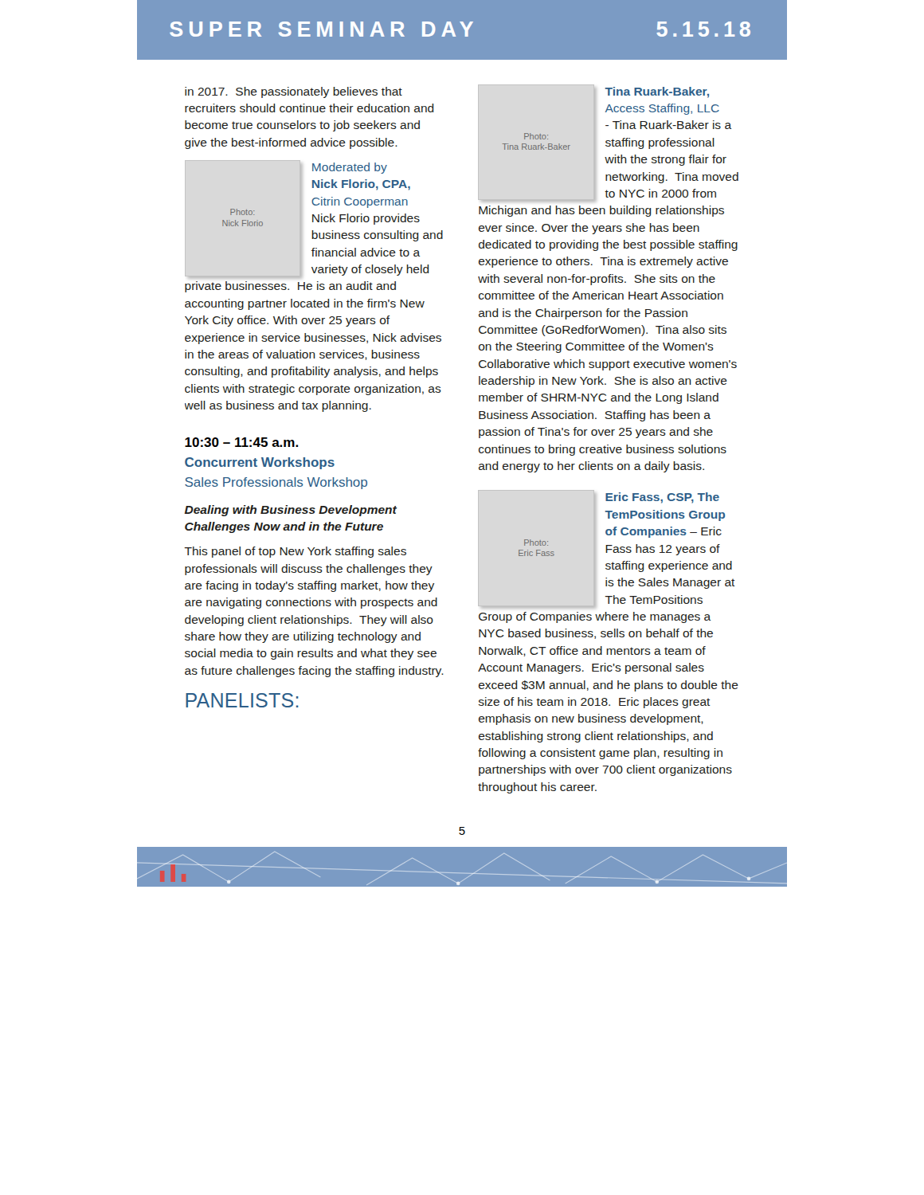SUPER SEMINAR DAY
5.15.18
in 2017. She passionately believes that recruiters should continue their education and become true counselors to job seekers and give the best-informed advice possible.
Photo:
Nick Florio
Moderated by
Nick Florio, CPA,
Citrin Cooperman
Nick Florio provides business consulting and financial advice to a variety of closely held private businesses. He is an audit and accounting partner located in the firm's New York City office. With over 25 years of experience in service businesses, Nick advises in the areas of valuation services, business consulting, and profitability analysis, and helps clients with strategic corporate organization, as well as business and tax planning.
10:30 – 11:45 a.m.
Concurrent Workshops
Sales Professionals Workshop
Dealing with Business Development Challenges Now and in the Future
This panel of top New York staffing sales professionals will discuss the challenges they are facing in today's staffing market, how they are navigating connections with prospects and developing client relationships. They will also share how they are utilizing technology and social media to gain results and what they see as future challenges facing the staffing industry.
PANELISTS:
Photo:
Tina Ruark-Baker
Tina Ruark-Baker,
Access Staffing, LLC
- Tina Ruark-Baker is a staffing professional with the strong flair for networking. Tina moved to NYC in 2000 from Michigan and has been building relationships ever since. Over the years she has been dedicated to providing the best possible staffing experience to others. Tina is extremely active with several non-for-profits. She sits on the committee of the American Heart Association and is the Chairperson for the Passion Committee (GoRedforWomen). Tina also sits on the Steering Committee of the Women's Collaborative which support executive women's leadership in New York. She is also an active member of SHRM-NYC and the Long Island Business Association. Staffing has been a passion of Tina's for over 25 years and she continues to bring creative business solutions and energy to her clients on a daily basis.
Photo:
Eric Fass
Eric Fass, CSP, The TemPositions Group of Companies – Eric Fass has 12 years of staffing experience and is the Sales Manager at The TemPositions Group of Companies where he manages a NYC based business, sells on behalf of the Norwalk, CT office and mentors a team of Account Managers. Eric's personal sales exceed $3M annual, and he plans to double the size of his team in 2018. Eric places great emphasis on new business development, establishing strong client relationships, and following a consistent game plan, resulting in partnerships with over 700 client organizations throughout his career.
5